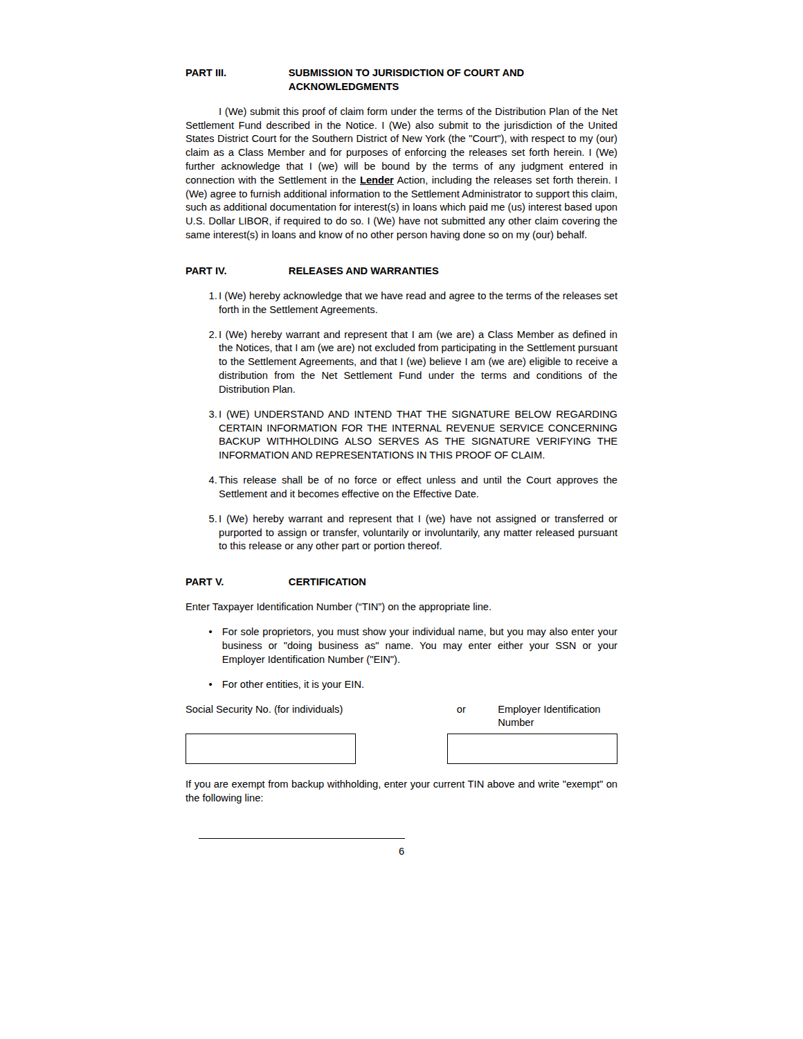PART III. SUBMISSION TO JURISDICTION OF COURT AND ACKNOWLEDGMENTS
I (We) submit this proof of claim form under the terms of the Distribution Plan of the Net Settlement Fund described in the Notice. I (We) also submit to the jurisdiction of the United States District Court for the Southern District of New York (the "Court"), with respect to my (our) claim as a Class Member and for purposes of enforcing the releases set forth herein. I (We) further acknowledge that I (we) will be bound by the terms of any judgment entered in connection with the Settlement in the Lender Action, including the releases set forth therein. I (We) agree to furnish additional information to the Settlement Administrator to support this claim, such as additional documentation for interest(s) in loans which paid me (us) interest based upon U.S. Dollar LIBOR, if required to do so. I (We) have not submitted any other claim covering the same interest(s) in loans and know of no other person having done so on my (our) behalf.
PART IV. RELEASES AND WARRANTIES
1. I (We) hereby acknowledge that we have read and agree to the terms of the releases set forth in the Settlement Agreements.
2. I (We) hereby warrant and represent that I am (we are) a Class Member as defined in the Notices, that I am (we are) not excluded from participating in the Settlement pursuant to the Settlement Agreements, and that I (we) believe I am (we are) eligible to receive a distribution from the Net Settlement Fund under the terms and conditions of the Distribution Plan.
3. I (WE) UNDERSTAND AND INTEND THAT THE SIGNATURE BELOW REGARDING CERTAIN INFORMATION FOR THE INTERNAL REVENUE SERVICE CONCERNING BACKUP WITHHOLDING ALSO SERVES AS THE SIGNATURE VERIFYING THE INFORMATION AND REPRESENTATIONS IN THIS PROOF OF CLAIM.
4. This release shall be of no force or effect unless and until the Court approves the Settlement and it becomes effective on the Effective Date.
5. I (We) hereby warrant and represent that I (we) have not assigned or transferred or purported to assign or transfer, voluntarily or involuntarily, any matter released pursuant to this release or any other part or portion thereof.
PART V. CERTIFICATION
Enter Taxpayer Identification Number (“TIN”) on the appropriate line.
• For sole proprietors, you must show your individual name, but you may also enter your business or "doing business as" name. You may enter either your SSN or your Employer Identification Number ("EIN").
• For other entities, it is your EIN.
Social Security No. (for individuals) or Employer Identification Number
If you are exempt from backup withholding, enter your current TIN above and write "exempt" on the following line:
6